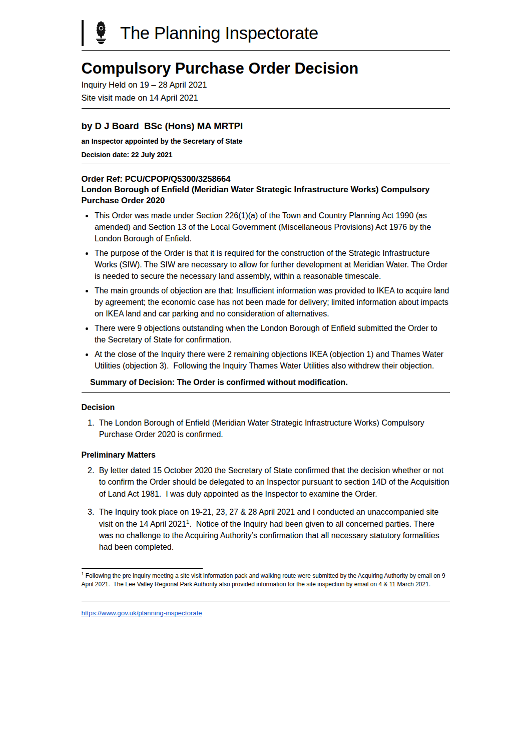The Planning Inspectorate
Compulsory Purchase Order Decision
Inquiry Held on 19 – 28 April 2021
Site visit made on 14 April 2021
by D J Board BSc (Hons) MA MRTPI
an Inspector appointed by the Secretary of State
Decision date: 22 July 2021
Order Ref: PCU/CPOP/Q5300/3258664
London Borough of Enfield (Meridian Water Strategic Infrastructure Works) Compulsory Purchase Order 2020
This Order was made under Section 226(1)(a) of the Town and Country Planning Act 1990 (as amended) and Section 13 of the Local Government (Miscellaneous Provisions) Act 1976 by the London Borough of Enfield.
The purpose of the Order is that it is required for the construction of the Strategic Infrastructure Works (SIW). The SIW are necessary to allow for further development at Meridian Water. The Order is needed to secure the necessary land assembly, within a reasonable timescale.
The main grounds of objection are that: Insufficient information was provided to IKEA to acquire land by agreement; the economic case has not been made for delivery; limited information about impacts on IKEA land and car parking and no consideration of alternatives.
There were 9 objections outstanding when the London Borough of Enfield submitted the Order to the Secretary of State for confirmation.
At the close of the Inquiry there were 2 remaining objections IKEA (objection 1) and Thames Water Utilities (objection 3). Following the Inquiry Thames Water Utilities also withdrew their objection.
Summary of Decision: The Order is confirmed without modification.
Decision
The London Borough of Enfield (Meridian Water Strategic Infrastructure Works) Compulsory Purchase Order 2020 is confirmed.
Preliminary Matters
By letter dated 15 October 2020 the Secretary of State confirmed that the decision whether or not to confirm the Order should be delegated to an Inspector pursuant to section 14D of the Acquisition of Land Act 1981. I was duly appointed as the Inspector to examine the Order.
The Inquiry took place on 19-21, 23, 27 & 28 April 2021 and I conducted an unaccompanied site visit on the 14 April 20211. Notice of the Inquiry had been given to all concerned parties. There was no challenge to the Acquiring Authority’s confirmation that all necessary statutory formalities had been completed.
1 Following the pre inquiry meeting a site visit information pack and walking route were submitted by the Acquiring Authority by email on 9 April 2021. The Lee Valley Regional Park Authority also provided information for the site inspection by email on 4 & 11 March 2021.
https://www.gov.uk/planning-inspectorate